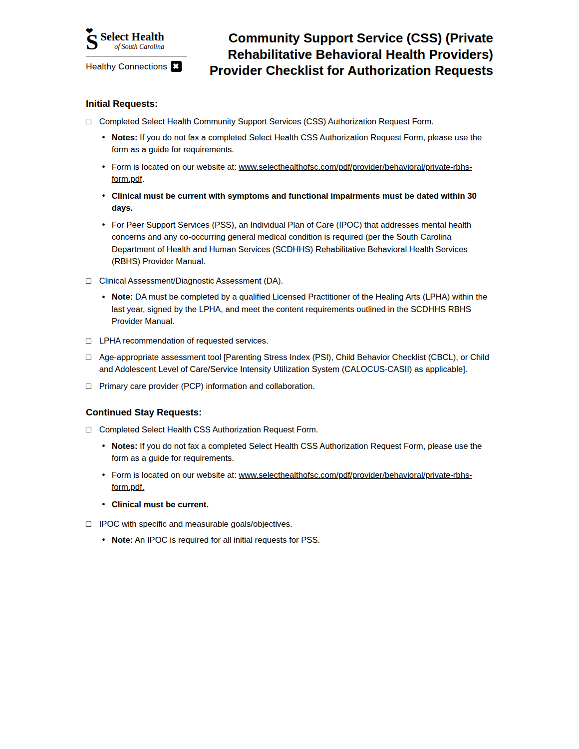❤S
Select Health
of South Carolina
Healthy Connections ✖
Community Support Service (CSS) (Private Rehabilitative Behavioral Health Providers) Provider Checklist for Authorization Requests
Initial Requests:
Completed Select Health Community Support Services (CSS) Authorization Request Form.
Notes: If you do not fax a completed Select Health CSS Authorization Request Form, please use the form as a guide for requirements.
Form is located on our website at: www.selecthealthofsc.com/pdf/provider/behavioral/private-rbhs-form.pdf.
Clinical must be current with symptoms and functional impairments must be dated within 30 days.
For Peer Support Services (PSS), an Individual Plan of Care (IPOC) that addresses mental health concerns and any co-occurring general medical condition is required (per the South Carolina Department of Health and Human Services (SCDHHS) Rehabilitative Behavioral Health Services (RBHS) Provider Manual.
Clinical Assessment/Diagnostic Assessment (DA).
Note: DA must be completed by a qualified Licensed Practitioner of the Healing Arts (LPHA) within the last year, signed by the LPHA, and meet the content requirements outlined in the SCDHHS RBHS Provider Manual.
LPHA recommendation of requested services.
Age-appropriate assessment tool [Parenting Stress Index (PSI), Child Behavior Checklist (CBCL), or Child and Adolescent Level of Care/Service Intensity Utilization System (CALOCUS-CASII) as applicable].
Primary care provider (PCP) information and collaboration.
Continued Stay Requests:
Completed Select Health CSS Authorization Request Form.
Notes: If you do not fax a completed Select Health CSS Authorization Request Form, please use the form as a guide for requirements.
Form is located on our website at: www.selecthealthofsc.com/pdf/provider/behavioral/private-rbhs-form.pdf.
Clinical must be current.
IPOC with specific and measurable goals/objectives.
Note: An IPOC is required for all initial requests for PSS.